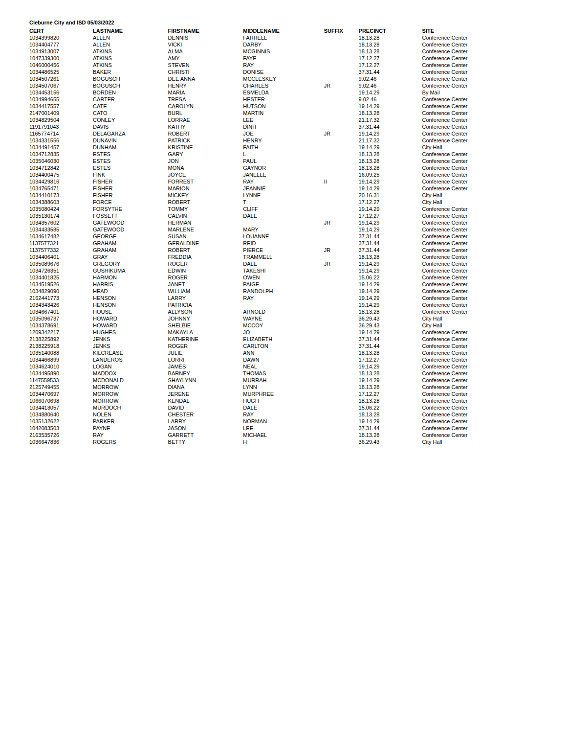Cleburne City and ISD 05/03/2022
| CERT | LASTNAME | FIRSTNAME | MIDDLENAME | SUFFIX | PRECINCT | SITE |
| --- | --- | --- | --- | --- | --- | --- |
| 1034399820 | ALLEN | DENNIS | FARRELL | | 18.13.28 | Conference Center |
| 1034404777 | ALLEN | VICKI | DARBY | | 18.13.28 | Conference Center |
| 1034913007 | ATKINS | ALMA | MCGINNIS | | 18.13.28 | Conference Center |
| 1047339300 | ATKINS | AMY | FAYE | | 17.12.27 | Conference Center |
| 1046000456 | ATKINS | STEVEN | RAY | | 17.12.27 | Conference Center |
| 1034486525 | BAKER | CHRISTI | DONISE | | 37.31.44 | Conference Center |
| 1034507261 | BOGUSCH | DEE ANNA | MCCLESKEY | | 9.02.46 | Conference Center |
| 1034507067 | BOGUSCH | HENRY | CHARLES | JR | 9.02.46 | Conference Center |
| 1034453156 | BORDEN | MARIA | ESMELDA | | 19.14.29 | By Mail |
| 1034994655 | CARTER | TRESA | HESTER | | 9.02.46 | Conference Center |
| 1034417557 | CATE | CAROLYN | HUTSON | | 19.14.29 | Conference Center |
| 2147001409 | CATO | BURL | MARTIN | | 18.13.28 | Conference Center |
| 1034829504 | CONLEY | LORRAE | LEE | | 21.17.32 | Conference Center |
| 1191791043 | DAVIS | KATHY | DINH | | 37.31.44 | Conference Center |
| 1165774714 | DELAGARZA | ROBERT | JOE | JR | 19.14.29 | Conference Center |
| 1034331556 | DUNAVIN | PATRICK | HENRY | | 21.17.32 | Conference Center |
| 1034491457 | DUNHAM | KRISTINE | FAITH | | 19.14.29 | City Hall |
| 1034712835 | ESTES | GARY | L | | 18.13.28 | Conference Center |
| 1035046030 | ESTES | JON | PAUL | | 18.13.28 | Conference Center |
| 1034712842 | ESTES | MONA | GAYNOR | | 18.13.28 | Conference Center |
| 1034400475 | FINK | JOYCE | JANELLE | | 16.09.25 | Conference Center |
| 1034429816 | FISHER | FORREST | RAY | II | 19.14.29 | Conference Center |
| 1034765471 | FISHER | MARION | JEANNIE | | 19.14.29 | Conference Center |
| 1034410173 | FISHER | MICKEY | LYNNE | | 20.16.31 | City Hall |
| 1034388603 | FORCE | ROBERT | T | | 17.12.27 | City Hall |
| 1035080424 | FORSYTHE | TOMMY | CLIFF | | 19.14.29 | Conference Center |
| 1035130174 | FOSSETT | CALVIN | DALE | | 17.12.27 | Conference Center |
| 1034357602 | GATEWOOD | HERMAN | | JR | 19.14.29 | Conference Center |
| 1034433585 | GATEWOOD | MARLENE | MARY | | 19.14.29 | Conference Center |
| 1034617482 | GEORGE | SUSAN | LOUANNE | | 37.31.44 | Conference Center |
| 1137577321 | GRAHAM | GERALDINE | REID | | 37.31.44 | Conference Center |
| 1137577332 | GRAHAM | ROBERT | PIERCE | JR | 37.31.44 | Conference Center |
| 1034406401 | GRAY | FREDDIA | TRAMMELL | | 18.13.28 | Conference Center |
| 1035089676 | GREGORY | ROGER | DALE | JR | 19.14.29 | Conference Center |
| 1034726351 | GUSHIKUMA | EDWIN | TAKESHI | | 19.14.29 | Conference Center |
| 1034401825 | HARMON | ROGER | OWEN | | 15.06.22 | Conference Center |
| 1034519526 | HARRIS | JANET | PAIGE | | 19.14.29 | Conference Center |
| 1034829090 | HEAD | WILLIAM | RANDOLPH | | 19.14.29 | Conference Center |
| 2162441773 | HENSON | LARRY | RAY | | 19.14.29 | Conference Center |
| 1034343426 | HENSON | PATRICIA | | | 19.14.29 | Conference Center |
| 1034667401 | HOUSE | ALLYSON | ARNOLD | | 18.13.28 | Conference Center |
| 1035096737 | HOWARD | JOHNNY | WAYNE | | 36.29.43 | City Hall |
| 1034378691 | HOWARD | SHELBIE | MCCOY | | 36.29.43 | City Hall |
| 1209342217 | HUGHES | MAKAYLA | JO | | 19.14.29 | Conference Center |
| 2138225892 | JENKS | KATHERINE | ELIZABETH | | 37.31.44 | Conference Center |
| 2138225918 | JENKS | ROGER | CARLTON | | 37.31.44 | Conference Center |
| 1035140088 | KILCREASE | JULIE | ANN | | 18.13.28 | Conference Center |
| 1034466899 | LANDEROS | LORRI | DAWN | | 17.12.27 | Conference Center |
| 1034624010 | LOGAN | JAMES | NEAL | | 19.14.29 | Conference Center |
| 1034495890 | MADDOX | BARNEY | THOMAS | | 18.13.28 | Conference Center |
| 1147559533 | MCDONALD | SHAYLYNN | MURRAH | | 19.14.29 | Conference Center |
| 2125749455 | MORROW | DIANA | LYNN | | 18.13.28 | Conference Center |
| 1034470697 | MORROW | JERENE | MURPHREE | | 17.12.27 | Conference Center |
| 1066070698 | MORROW | KENDAL | HUGH | | 18.13.28 | Conference Center |
| 1034413057 | MURDOCH | DAVID | DALE | | 15.06.22 | Conference Center |
| 1034880640 | NOLEN | CHESTER | RAY | | 18.13.28 | Conference Center |
| 1035132622 | PARKER | LARRY | NORMAN | | 19.14.29 | Conference Center |
| 1042083503 | PAYNE | JASON | LEE | | 37.31.44 | Conference Center |
| 2163535726 | RAY | GARRETT | MICHAEL | | 18.13.28 | Conference Center |
| 1036647836 | ROGERS | BETTY | H | | 36.29.43 | City Hall |